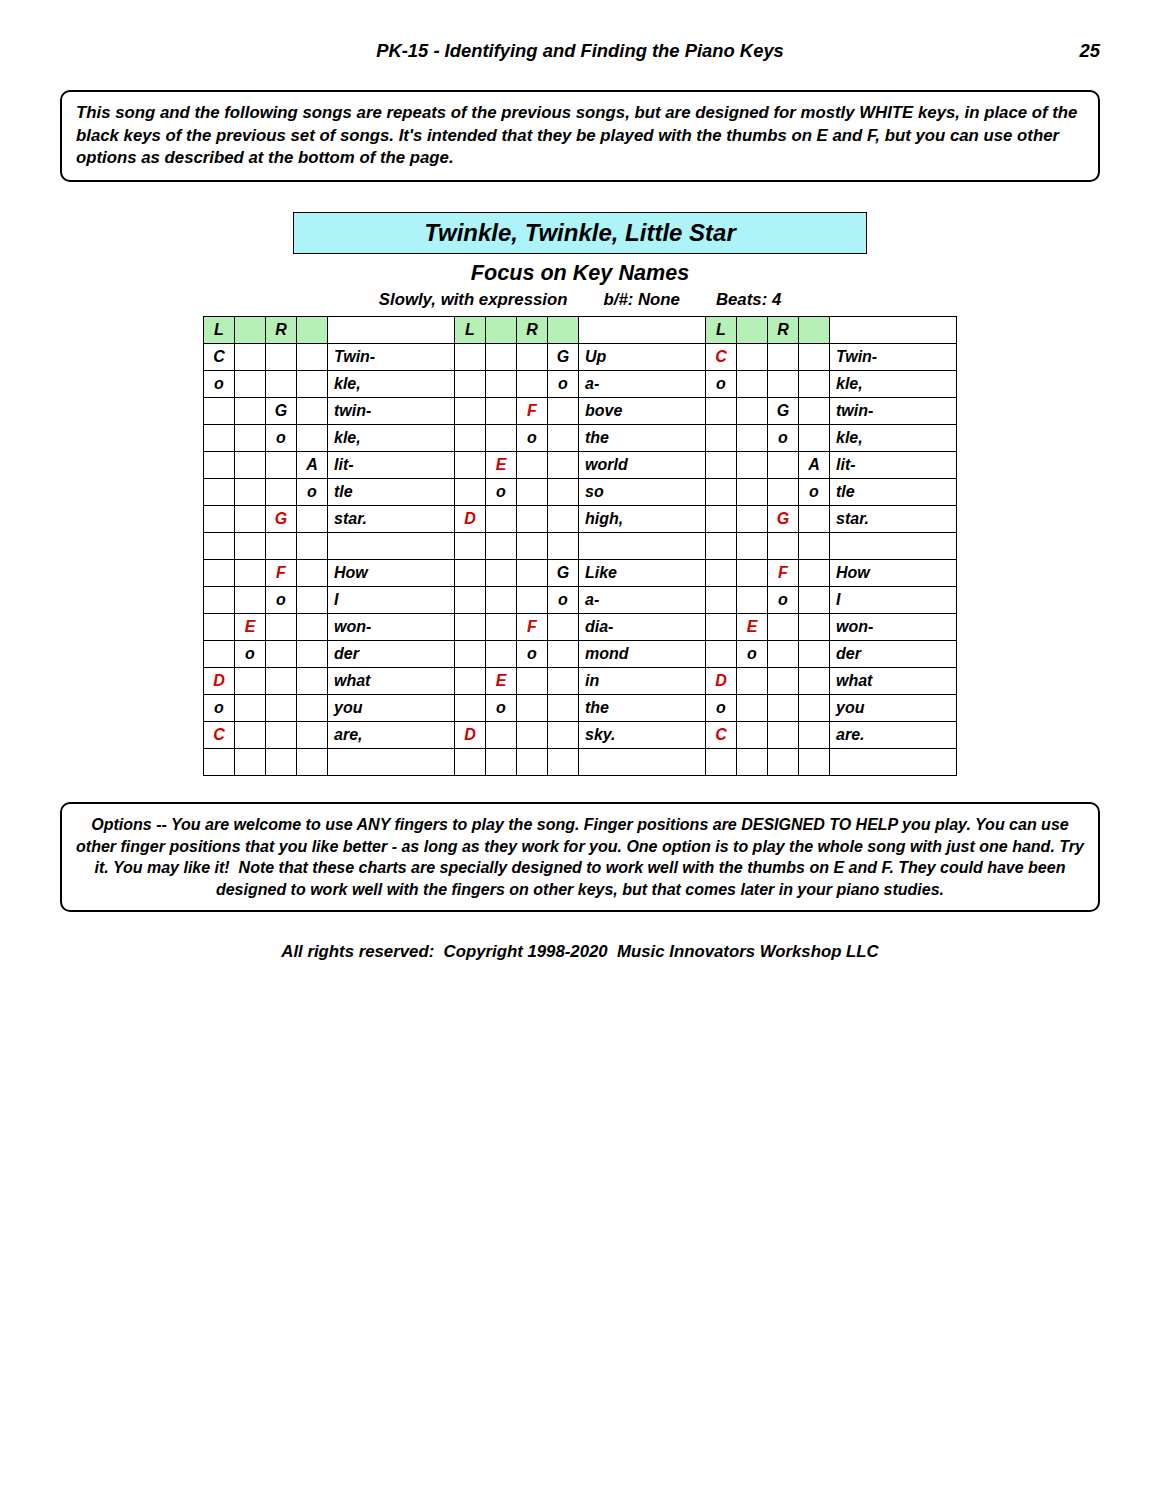PK-15 - Identifying and Finding the Piano Keys 25
This song and the following songs are repeats of the previous songs, but are designed for mostly WHITE keys, in place of the black keys of the previous set of songs. It's intended that they be played with the thumbs on E and F, but you can use other options as described at the bottom of the page.
Twinkle, Twinkle, Little Star
Focus on Key Names
Slowly, with expression b/#: None Beats: 4
| L | | R | | | L | | R | | | L | | R | | |
| --- | --- | --- | --- | --- | --- | --- | --- | --- | --- | --- | --- | --- | --- | --- |
| C | | | | Twin- | | | | G | Up | C | | | | Twin- |
| o | | | | kle, | | | | o | a- | o | | | | kle, |
| | | G | | twin- | | | F | | bove | | | G | | twin- |
| | | o | | kle, | | | o | | the | | | o | | kle, |
| | | | A | lit- | | E | | | world | | | | A | lit- |
| | | | o | tle | | o | | | so | | | | o | tle |
| | | G | | star. | D | | | | high, | | | G | | star. |
| | | F | | How | | | | G | Like | | | F | | How |
| | | o | | I | | | | o | a- | | | o | | I |
| | E | | | won- | | | F | | dia- | | E | | | won- |
| | o | | | der | | | o | | mond | | o | | | der |
| D | | | | what | | E | | | in | D | | | | what |
| o | | | | you | | o | | | the | o | | | | you |
| C | | | | are, | D | | | | sky. | C | | | | are. |
Options -- You are welcome to use ANY fingers to play the song. Finger positions are DESIGNED TO HELP you play. You can use other finger positions that you like better - as long as they work for you. One option is to play the whole song with just one hand. Try it. You may like it! Note that these charts are specially designed to work well with the thumbs on E and F. They could have been designed to work well with the fingers on other keys, but that comes later in your piano studies.
All rights reserved: Copyright 1998-2020 Music Innovators Workshop LLC